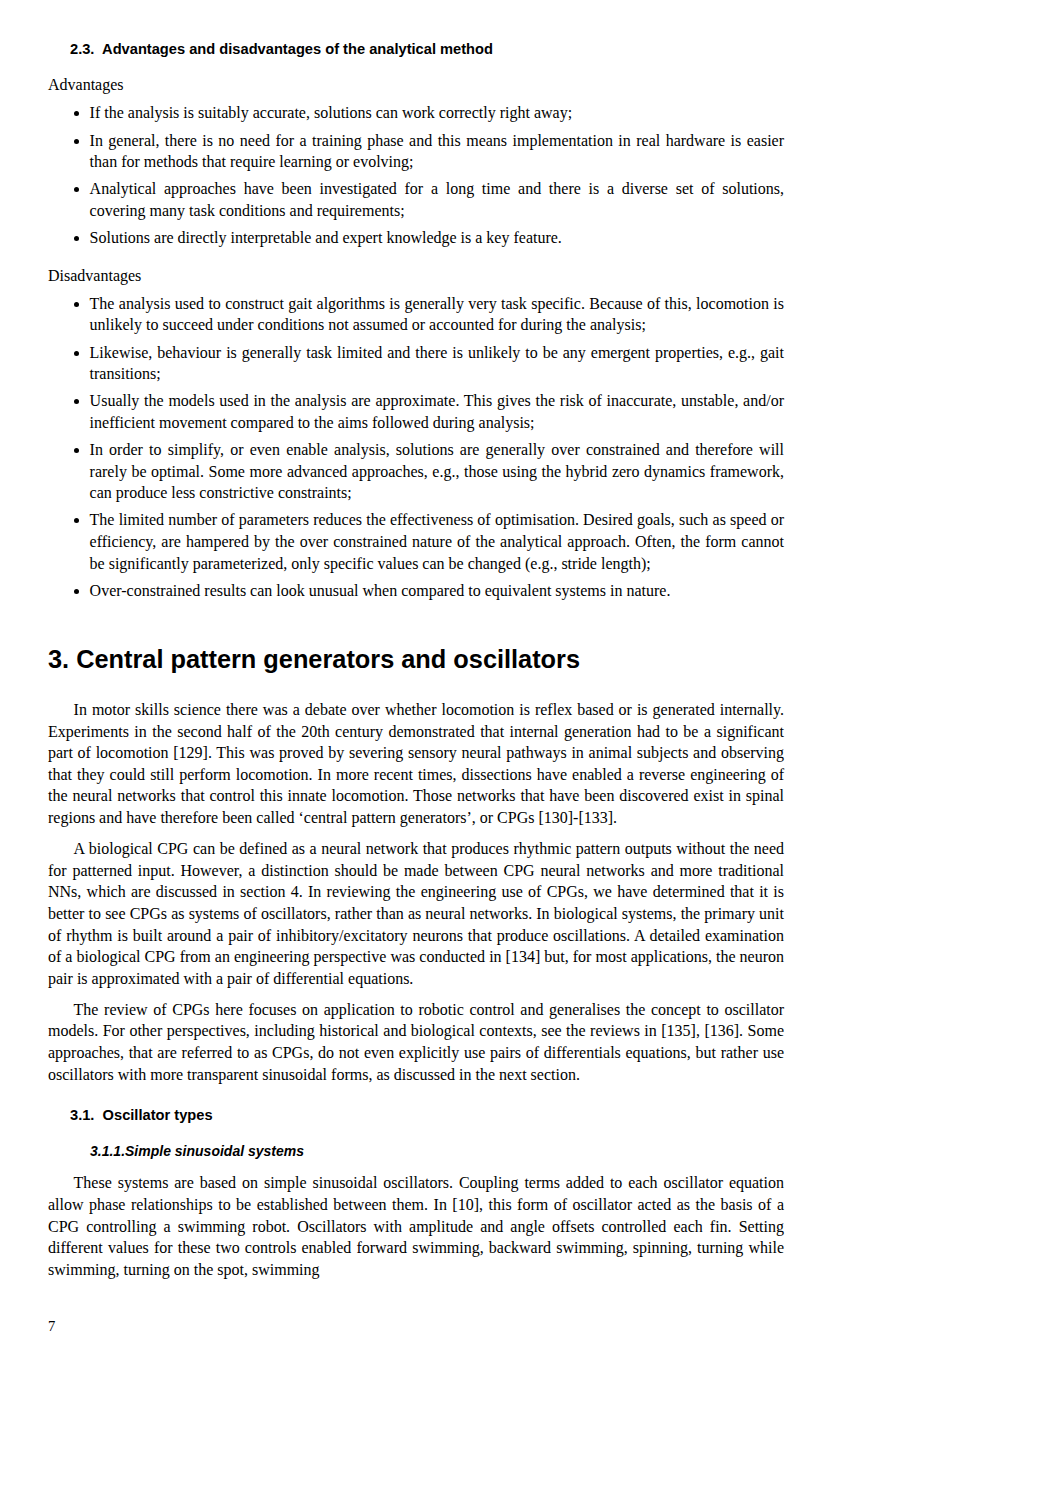2.3. Advantages and disadvantages of the analytical method
Advantages
If the analysis is suitably accurate, solutions can work correctly right away;
In general, there is no need for a training phase and this means implementation in real hardware is easier than for methods that require learning or evolving;
Analytical approaches have been investigated for a long time and there is a diverse set of solutions, covering many task conditions and requirements;
Solutions are directly interpretable and expert knowledge is a key feature.
Disadvantages
The analysis used to construct gait algorithms is generally very task specific. Because of this, locomotion is unlikely to succeed under conditions not assumed or accounted for during the analysis;
Likewise, behaviour is generally task limited and there is unlikely to be any emergent properties, e.g., gait transitions;
Usually the models used in the analysis are approximate. This gives the risk of inaccurate, unstable, and/or inefficient movement compared to the aims followed during analysis;
In order to simplify, or even enable analysis, solutions are generally over constrained and therefore will rarely be optimal. Some more advanced approaches, e.g., those using the hybrid zero dynamics framework, can produce less constrictive constraints;
The limited number of parameters reduces the effectiveness of optimisation. Desired goals, such as speed or efficiency, are hampered by the over constrained nature of the analytical approach. Often, the form cannot be significantly parameterized, only specific values can be changed (e.g., stride length);
Over-constrained results can look unusual when compared to equivalent systems in nature.
3. Central pattern generators and oscillators
In motor skills science there was a debate over whether locomotion is reflex based or is generated internally. Experiments in the second half of the 20th century demonstrated that internal generation had to be a significant part of locomotion [129]. This was proved by severing sensory neural pathways in animal subjects and observing that they could still perform locomotion. In more recent times, dissections have enabled a reverse engineering of the neural networks that control this innate locomotion. Those networks that have been discovered exist in spinal regions and have therefore been called ‘central pattern generators’, or CPGs [130]-[133].
A biological CPG can be defined as a neural network that produces rhythmic pattern outputs without the need for patterned input. However, a distinction should be made between CPG neural networks and more traditional NNs, which are discussed in section 4. In reviewing the engineering use of CPGs, we have determined that it is better to see CPGs as systems of oscillators, rather than as neural networks. In biological systems, the primary unit of rhythm is built around a pair of inhibitory/excitatory neurons that produce oscillations. A detailed examination of a biological CPG from an engineering perspective was conducted in [134] but, for most applications, the neuron pair is approximated with a pair of differential equations.
The review of CPGs here focuses on application to robotic control and generalises the concept to oscillator models. For other perspectives, including historical and biological contexts, see the reviews in [135], [136]. Some approaches, that are referred to as CPGs, do not even explicitly use pairs of differentials equations, but rather use oscillators with more transparent sinusoidal forms, as discussed in the next section.
3.1. Oscillator types
3.1.1.Simple sinusoidal systems
These systems are based on simple sinusoidal oscillators. Coupling terms added to each oscillator equation allow phase relationships to be established between them. In [10], this form of oscillator acted as the basis of a CPG controlling a swimming robot. Oscillators with amplitude and angle offsets controlled each fin. Setting different values for these two controls enabled forward swimming, backward swimming, spinning, turning while swimming, turning on the spot, swimming
7